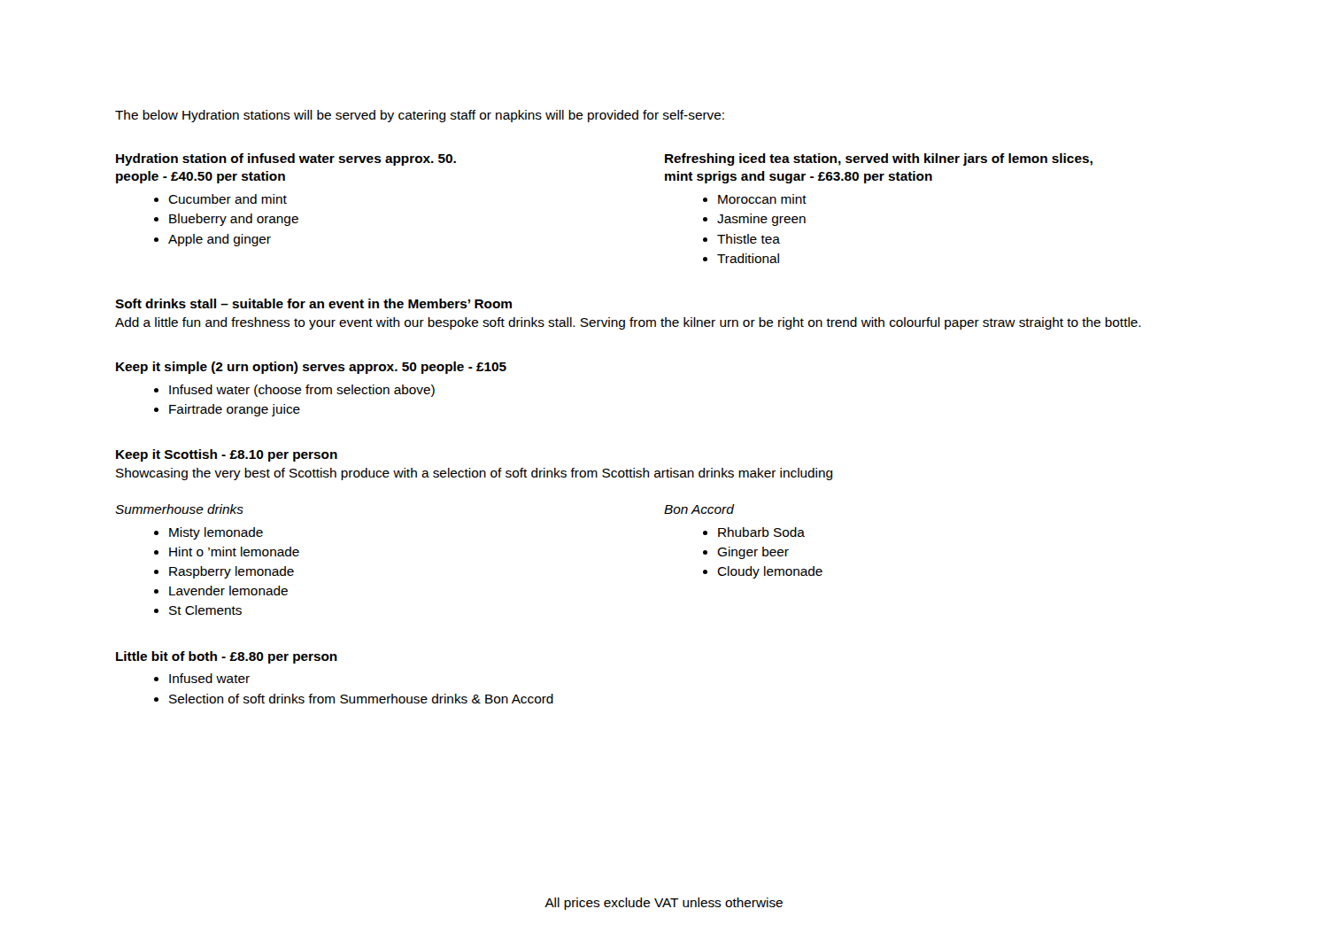The below Hydration stations will be served by catering staff or napkins will be provided for self-serve:
Hydration station of infused water serves approx. 50.
people - £40.50 per station
Cucumber and mint
Blueberry and orange
Apple and ginger
Refreshing iced tea station, served with kilner jars of lemon slices,
mint sprigs and sugar - £63.80 per station
Moroccan mint
Jasmine green
Thistle tea
Traditional
Soft drinks stall – suitable for an event in the Members’ Room
Add a little fun and freshness to your event with our bespoke soft drinks stall. Serving from the kilner urn or be right on trend with colourful paper straw straight to the bottle.
Keep it simple (2 urn option) serves approx. 50 people - £105
Infused water (choose from selection above)
Fairtrade orange juice
Keep it Scottish - £8.10 per person
Showcasing the very best of Scottish produce with a selection of soft drinks from Scottish artisan drinks maker including
Summerhouse drinks
Misty lemonade
Hint o ’mint lemonade
Raspberry lemonade
Lavender lemonade
St Clements
Bon Accord
Rhubarb Soda
Ginger beer
Cloudy lemonade
Little bit of both - £8.80 per person
Infused water
Selection of soft drinks from Summerhouse drinks & Bon Accord
All prices exclude VAT unless otherwise